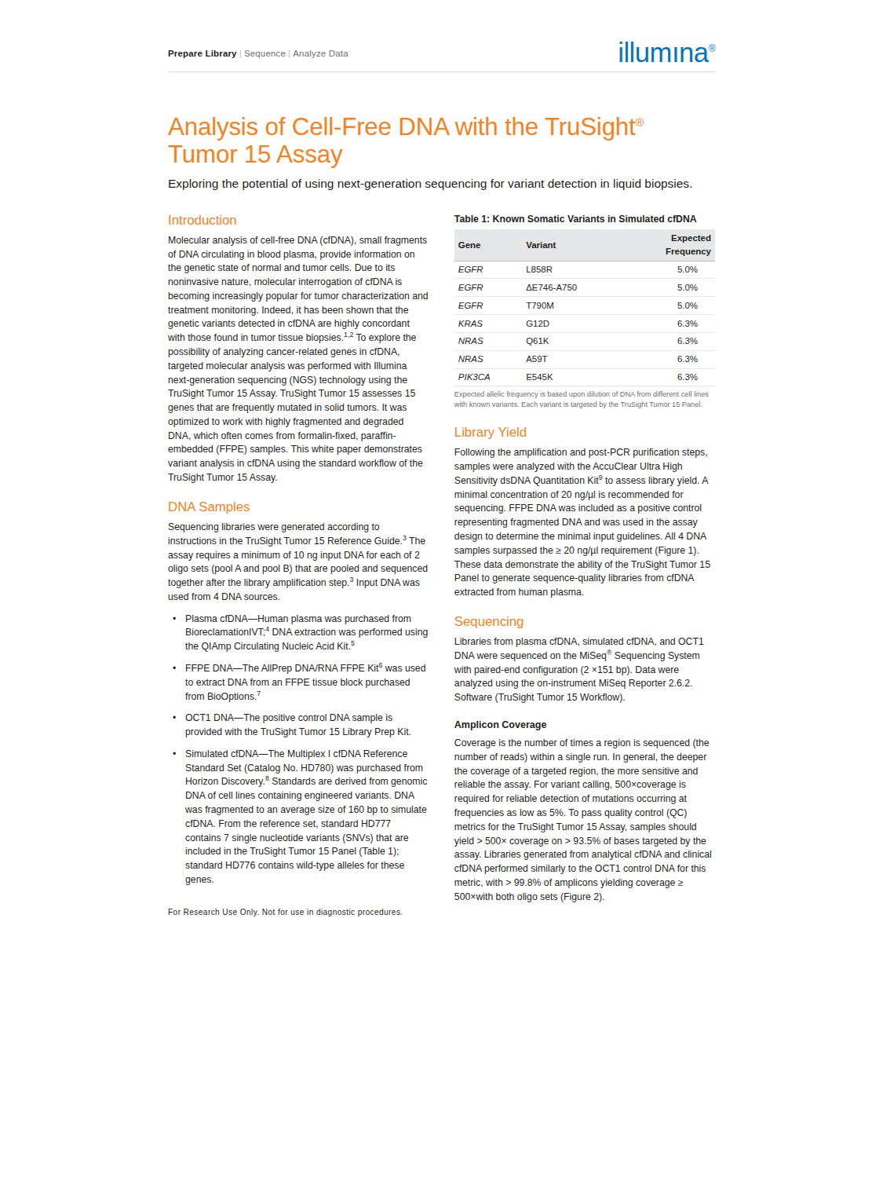Prepare Library|Sequence|Analyze Data
illumına®
Analysis of Cell-Free DNA with the TruSight®
Tumor 15 Assay
Exploring the potential of using next-generation sequencing for variant detection in liquid biopsies.
Introduction
Molecular analysis of cell-free DNA (cfDNA), small fragments of DNA circulating in blood plasma, provide information on the genetic state of normal and tumor cells. Due to its noninvasive nature, molecular interrogation of cfDNA is becoming increasingly popular for tumor characterization and treatment monitoring. Indeed, it has been shown that the genetic variants detected in cfDNA are highly concordant with those found in tumor tissue biopsies.1,2 To explore the possibility of analyzing cancer-related genes in cfDNA, targeted molecular analysis was performed with Illumina next-generation sequencing (NGS) technology using the TruSight Tumor 15 Assay. TruSight Tumor 15 assesses 15 genes that are frequently mutated in solid tumors. It was optimized to work with highly fragmented and degraded DNA, which often comes from formalin-fixed, paraffin-embedded (FFPE) samples. This white paper demonstrates variant analysis in cfDNA using the standard workflow of the TruSight Tumor 15 Assay.
DNA Samples
Sequencing libraries were generated according to instructions in the TruSight Tumor 15 Reference Guide.3 The assay requires a minimum of 10 ng input DNA for each of 2 oligo sets (pool A and pool B) that are pooled and sequenced together after the library amplification step.3 Input DNA was used from 4 DNA sources.
Plasma cfDNA—Human plasma was purchased from BioreclamationIVT;4 DNA extraction was performed using the QIAmp Circulating Nucleic Acid Kit.5
FFPE DNA—The AllPrep DNA/RNA FFPE Kit6 was used to extract DNA from an FFPE tissue block purchased from BioOptions.7
OCT1 DNA—The positive control DNA sample is provided with the TruSight Tumor 15 Library Prep Kit.
Simulated cfDNA—The Multiplex I cfDNA Reference Standard Set (Catalog No. HD780) was purchased from Horizon Discovery.8 Standards are derived from genomic DNA of cell lines containing engineered variants. DNA was fragmented to an average size of 160 bp to simulate cfDNA. From the reference set, standard HD777 contains 7 single nucleotide variants (SNVs) that are included in the TruSight Tumor 15 Panel (Table 1); standard HD776 contains wild-type alleles for these genes.
Table 1: Known Somatic Variants in Simulated cfDNA
| Gene | Variant | Expected Frequency |
| --- | --- | --- |
| EGFR | L858R | 5.0% |
| EGFR | ΔE746-A750 | 5.0% |
| EGFR | T790M | 5.0% |
| KRAS | G12D | 6.3% |
| NRAS | Q61K | 6.3% |
| NRAS | A59T | 6.3% |
| PIK3CA | E545K | 6.3% |
Expected allelic frequency is based upon dilution of DNA from different cell lines with known variants. Each variant is targeted by the TruSight Tumor 15 Panel.
Library Yield
Following the amplification and post-PCR purification steps, samples were analyzed with the AccuClear Ultra High Sensitivity dsDNA Quantitation Kit9 to assess library yield. A minimal concentration of 20 ng/µl is recommended for sequencing. FFPE DNA was included as a positive control representing fragmented DNA and was used in the assay design to determine the minimal input guidelines. All 4 DNA samples surpassed the ≥ 20 ng/µl requirement (Figure 1). These data demonstrate the ability of the TruSight Tumor 15 Panel to generate sequence-quality libraries from cfDNA extracted from human plasma.
Sequencing
Libraries from plasma cfDNA, simulated cfDNA, and OCT1 DNA were sequenced on the MiSeq® Sequencing System with paired-end configuration (2 ×151 bp). Data were analyzed using the on-instrument MiSeq Reporter 2.6.2. Software (TruSight Tumor 15 Workflow).
Amplicon Coverage
Coverage is the number of times a region is sequenced (the number of reads) within a single run. In general, the deeper the coverage of a targeted region, the more sensitive and reliable the assay. For variant calling, 500×coverage is required for reliable detection of mutations occurring at frequencies as low as 5%. To pass quality control (QC) metrics for the TruSight Tumor 15 Assay, samples should yield > 500× coverage on > 93.5% of bases targeted by the assay. Libraries generated from analytical cfDNA and clinical cfDNA performed similarly to the OCT1 control DNA for this metric, with > 99.8% of amplicons yielding coverage ≥ 500×with both oligo sets (Figure 2).
For Research Use Only. Not for use in diagnostic procedures.